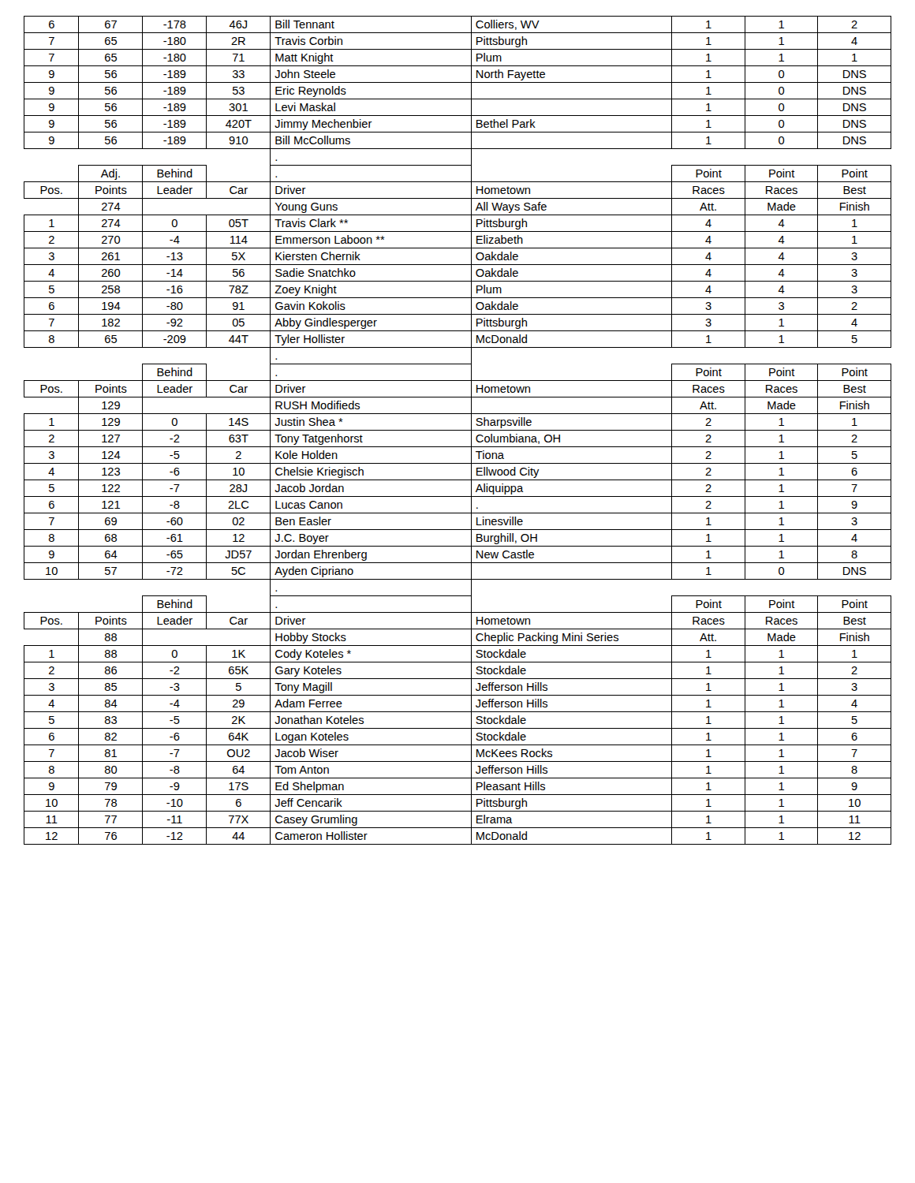| 6 | 67 | -178 | 46J | Bill Tennant | Colliers, WV | 1 | 1 | 2 |
| 7 | 65 | -180 | 2R | Travis Corbin | Pittsburgh | 1 | 1 | 4 |
| 7 | 65 | -180 | 71 | Matt Knight | Plum | 1 | 1 | 1 |
| 9 | 56 | -189 | 33 | John Steele | North Fayette | 1 | 0 | DNS |
| 9 | 56 | -189 | 53 | Eric Reynolds | | 1 | 0 | DNS |
| 9 | 56 | -189 | 301 | Levi Maskal | | 1 | 0 | DNS |
| 9 | 56 | -189 | 420T | Jimmy Mechenbier | Bethel Park | 1 | 0 | DNS |
| 9 | 56 | -189 | 910 | Bill McCollums | | 1 | 0 | DNS |
| | | | | . | | | | |
| | Adj. | Behind | | . | | Point | Point | Point |
| Pos. | Points | Leader | Car | Driver | Hometown | Races | Races | Best |
| | 274 | | | Young Guns | All Ways Safe | Att. | Made | Finish |
| 1 | 274 | 0 | 05T | Travis Clark ** | Pittsburgh | 4 | 4 | 1 |
| 2 | 270 | -4 | 114 | Emmerson Laboon ** | Elizabeth | 4 | 4 | 1 |
| 3 | 261 | -13 | 5X | Kiersten Chernik | Oakdale | 4 | 4 | 3 |
| 4 | 260 | -14 | 56 | Sadie Snatchko | Oakdale | 4 | 4 | 3 |
| 5 | 258 | -16 | 78Z | Zoey Knight | Plum | 4 | 4 | 3 |
| 6 | 194 | -80 | 91 | Gavin Kokolis | Oakdale | 3 | 3 | 2 |
| 7 | 182 | -92 | 05 | Abby Gindlesperger | Pittsburgh | 3 | 1 | 4 |
| 8 | 65 | -209 | 44T | Tyler Hollister | McDonald | 1 | 1 | 5 |
| | | | | . | | | | |
| | | Behind | | . | | Point | Point | Point |
| Pos. | Points | Leader | Car | Driver | Hometown | Races | Races | Best |
| | 129 | | | RUSH Modifieds | | Att. | Made | Finish |
| 1 | 129 | 0 | 14S | Justin Shea * | Sharpsville | 2 | 1 | 1 |
| 2 | 127 | -2 | 63T | Tony Tatgenhorst | Columbiana, OH | 2 | 1 | 2 |
| 3 | 124 | -5 | 2 | Kole Holden | Tiona | 2 | 1 | 5 |
| 4 | 123 | -6 | 10 | Chelsie Kriegisch | Ellwood City | 2 | 1 | 6 |
| 5 | 122 | -7 | 28J | Jacob Jordan | Aliquippa | 2 | 1 | 7 |
| 6 | 121 | -8 | 2LC | Lucas Canon | . | 2 | 1 | 9 |
| 7 | 69 | -60 | 02 | Ben Easler | Linesville | 1 | 1 | 3 |
| 8 | 68 | -61 | 12 | J.C. Boyer | Burghill, OH | 1 | 1 | 4 |
| 9 | 64 | -65 | JD57 | Jordan Ehrenberg | New Castle | 1 | 1 | 8 |
| 10 | 57 | -72 | 5C | Ayden Cipriano | | 1 | 0 | DNS |
| | | | | . | | | | |
| | | Behind | | . | | Point | Point | Point |
| Pos. | Points | Leader | Car | Driver | Hometown | Races | Races | Best |
| | 88 | | | Hobby Stocks | Cheplic Packing Mini Series | Att. | Made | Finish |
| 1 | 88 | 0 | 1K | Cody Koteles * | Stockdale | 1 | 1 | 1 |
| 2 | 86 | -2 | 65K | Gary Koteles | Stockdale | 1 | 1 | 2 |
| 3 | 85 | -3 | 5 | Tony Magill | Jefferson Hills | 1 | 1 | 3 |
| 4 | 84 | -4 | 29 | Adam Ferree | Jefferson Hills | 1 | 1 | 4 |
| 5 | 83 | -5 | 2K | Jonathan Koteles | Stockdale | 1 | 1 | 5 |
| 6 | 82 | -6 | 64K | Logan Koteles | Stockdale | 1 | 1 | 6 |
| 7 | 81 | -7 | OU2 | Jacob Wiser | McKees Rocks | 1 | 1 | 7 |
| 8 | 80 | -8 | 64 | Tom Anton | Jefferson Hills | 1 | 1 | 8 |
| 9 | 79 | -9 | 17S | Ed Shelpman | Pleasant Hills | 1 | 1 | 9 |
| 10 | 78 | -10 | 6 | Jeff Cencarik | Pittsburgh | 1 | 1 | 10 |
| 11 | 77 | -11 | 77X | Casey Grumling | Elrama | 1 | 1 | 11 |
| 12 | 76 | -12 | 44 | Cameron Hollister | McDonald | 1 | 1 | 12 |